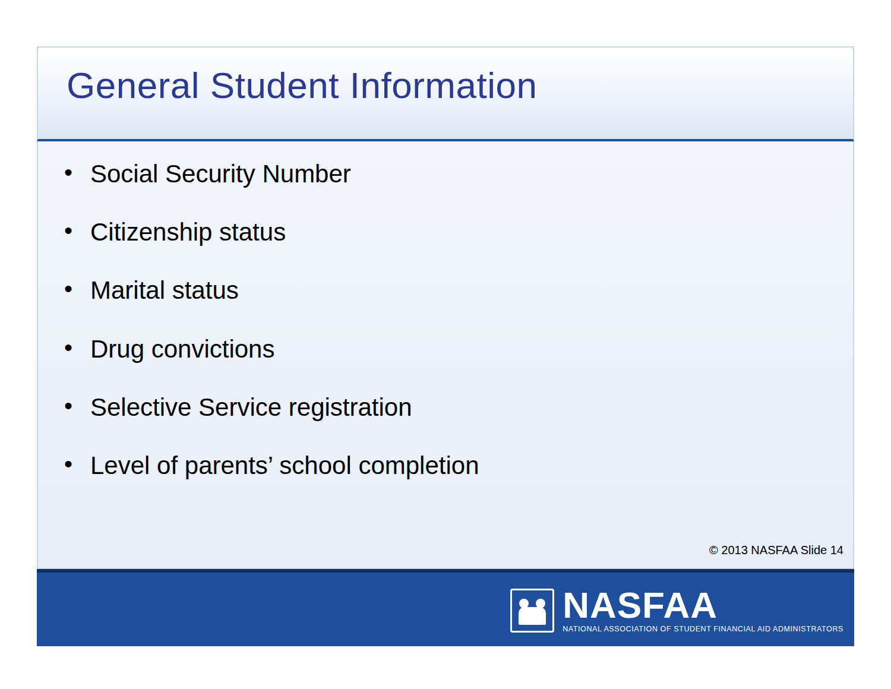General Student Information
Social Security Number
Citizenship status
Marital status
Drug convictions
Selective Service registration
Level of parents’ school completion
© 2013 NASFAA Slide 14
NASFAA
NATIONAL ASSOCIATION OF STUDENT FINANCIAL AID ADMINISTRATORS